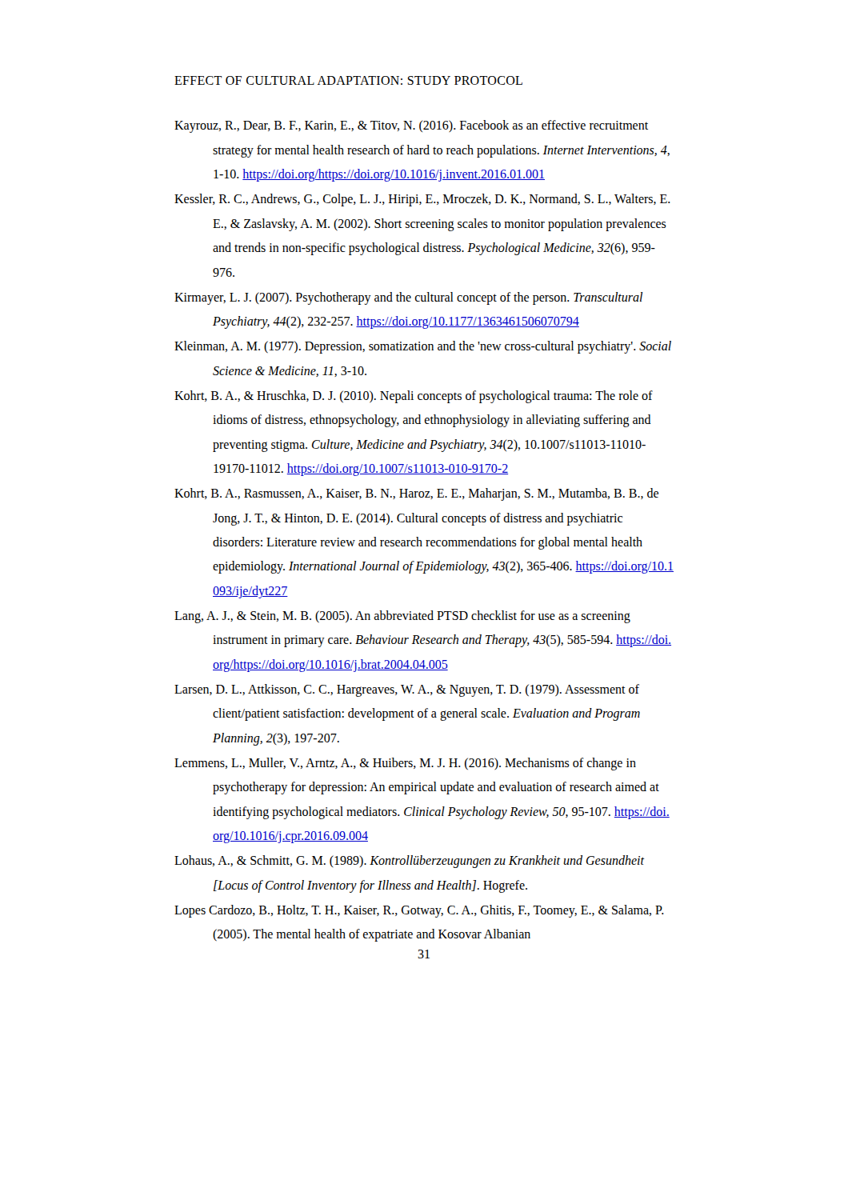Effect of Cultural Adaptation: Study Protocol
Kayrouz, R., Dear, B. F., Karin, E., & Titov, N. (2016). Facebook as an effective recruitment strategy for mental health research of hard to reach populations. Internet Interventions, 4, 1-10. https://doi.org/https://doi.org/10.1016/j.invent.2016.01.001
Kessler, R. C., Andrews, G., Colpe, L. J., Hiripi, E., Mroczek, D. K., Normand, S. L., Walters, E. E., & Zaslavsky, A. M. (2002). Short screening scales to monitor population prevalences and trends in non-specific psychological distress. Psychological Medicine, 32(6), 959-976.
Kirmayer, L. J. (2007). Psychotherapy and the cultural concept of the person. Transcultural Psychiatry, 44(2), 232-257. https://doi.org/10.1177/1363461506070794
Kleinman, A. M. (1977). Depression, somatization and the 'new cross-cultural psychiatry'. Social Science & Medicine, 11, 3-10.
Kohrt, B. A., & Hruschka, D. J. (2010). Nepali concepts of psychological trauma: The role of idioms of distress, ethnopsychology, and ethnophysiology in alleviating suffering and preventing stigma. Culture, Medicine and Psychiatry, 34(2), 10.1007/s11013-11010-19170-11012. https://doi.org/10.1007/s11013-010-9170-2
Kohrt, B. A., Rasmussen, A., Kaiser, B. N., Haroz, E. E., Maharjan, S. M., Mutamba, B. B., de Jong, J. T., & Hinton, D. E. (2014). Cultural concepts of distress and psychiatric disorders: Literature review and research recommendations for global mental health epidemiology. International Journal of Epidemiology, 43(2), 365-406. https://doi.org/10.1093/ije/dyt227
Lang, A. J., & Stein, M. B. (2005). An abbreviated PTSD checklist for use as a screening instrument in primary care. Behaviour Research and Therapy, 43(5), 585-594. https://doi.org/https://doi.org/10.1016/j.brat.2004.04.005
Larsen, D. L., Attkisson, C. C., Hargreaves, W. A., & Nguyen, T. D. (1979). Assessment of client/patient satisfaction: development of a general scale. Evaluation and Program Planning, 2(3), 197-207.
Lemmens, L., Muller, V., Arntz, A., & Huibers, M. J. H. (2016). Mechanisms of change in psychotherapy for depression: An empirical update and evaluation of research aimed at identifying psychological mediators. Clinical Psychology Review, 50, 95-107. https://doi.org/10.1016/j.cpr.2016.09.004
Lohaus, A., & Schmitt, G. M. (1989). Kontrollüberzeugungen zu Krankheit und Gesundheit [Locus of Control Inventory for Illness and Health]. Hogrefe.
Lopes Cardozo, B., Holtz, T. H., Kaiser, R., Gotway, C. A., Ghitis, F., Toomey, E., & Salama, P. (2005). The mental health of expatriate and Kosovar Albanian
31